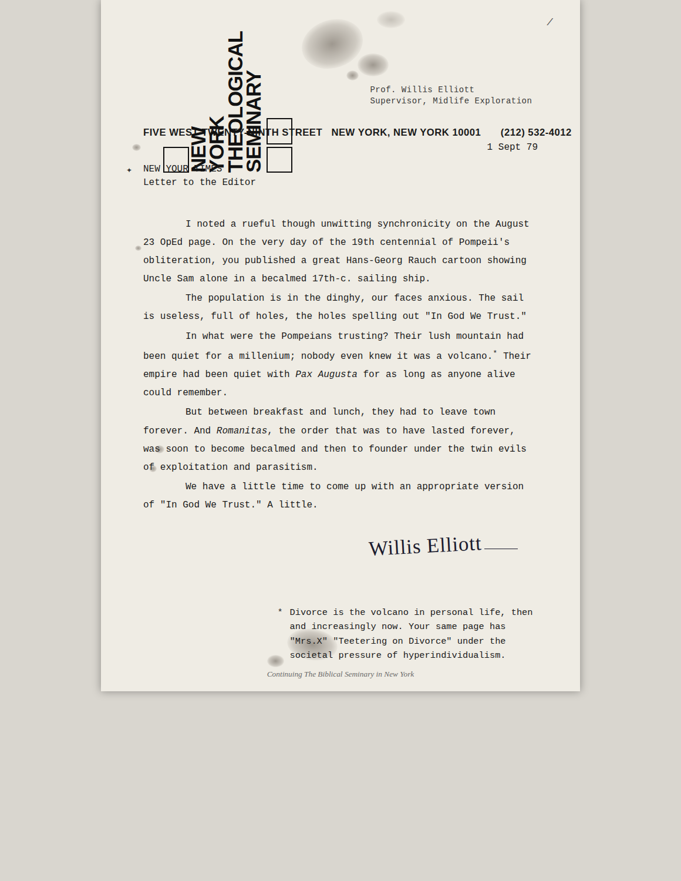/   
NEW
YORK
THEOLOGICAL
SEMINARY
Prof. Willis Elliott
Supervisor, Midlife Exploration
FIVE WEST TWENTY-NINTH STREET NEW YORK, NEW YORK 10001(212) 532-4012
1 Sept 79
✦ NEW YOUR TIMES
Letter to the Editor
I noted a rueful though unwitting synchronicity on the August 23 OpEd page. On the very day of the 19th centennial of Pompeii's obliteration, you published a great Hans-Georg Rauch cartoon showing Uncle Sam alone in a becalmed 17th-c. sailing ship.
The population is in the dinghy, our faces anxious. The sail is useless, full of holes, the holes spelling out "In God We Trust."
In what were the Pompeians trusting? Their lush mountain had been quiet for a millenium; nobody even knew it was a volcano.* Their empire had been quiet with Pax Augusta for as long as anyone alive could remember.
But between breakfast and lunch, they had to leave town forever. And Romanitas, the order that was to have lasted forever, was soon to become becalmed and then to founder under the twin evils of exploitation and parasitism.
We have a little time to come up with an appropriate version of "In God We Trust." A little.
Willis Elliott
* Divorce is the volcano in personal life, then and increasingly now. Your same page has "Mrs.X" "Teetering on Divorce" under the societal pressure of hyperindividualism.
Continuing The Biblical Seminary in New York